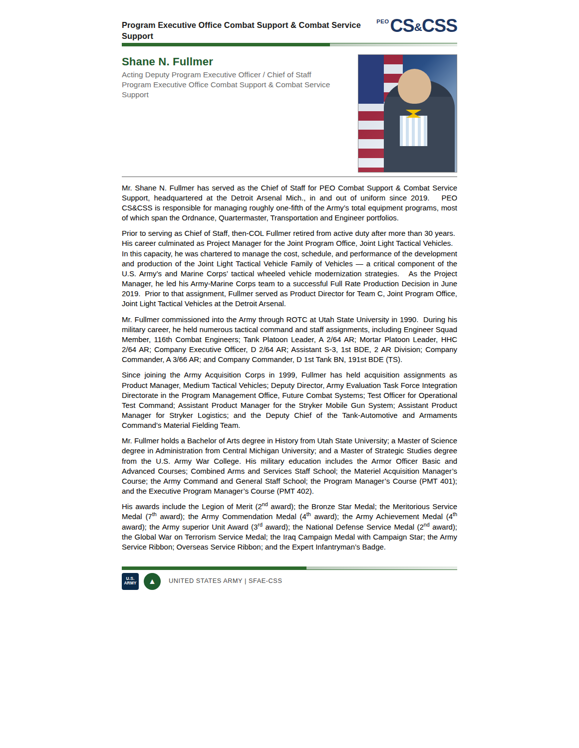Program Executive Office Combat Support & Combat Service Support
PEO CS&CSS
Shane N. Fullmer
Acting Deputy Program Executive Officer / Chief of Staff
Program Executive Office Combat Support & Combat Service Support
Mr. Shane N. Fullmer has served as the Chief of Staff for PEO Combat Support & Combat Service Support, headquartered at the Detroit Arsenal Mich., in and out of uniform since 2019. PEO CS&CSS is responsible for managing roughly one-fifth of the Army’s total equipment programs, most of which span the Ordnance, Quartermaster, Transportation and Engineer portfolios.
Prior to serving as Chief of Staff, then-COL Fullmer retired from active duty after more than 30 years. His career culminated as Project Manager for the Joint Program Office, Joint Light Tactical Vehicles. In this capacity, he was chartered to manage the cost, schedule, and performance of the development and production of the Joint Light Tactical Vehicle Family of Vehicles — a critical component of the U.S. Army’s and Marine Corps’ tactical wheeled vehicle modernization strategies. As the Project Manager, he led his Army-Marine Corps team to a successful Full Rate Production Decision in June 2019. Prior to that assignment, Fullmer served as Product Director for Team C, Joint Program Office, Joint Light Tactical Vehicles at the Detroit Arsenal.
Mr. Fullmer commissioned into the Army through ROTC at Utah State University in 1990. During his military career, he held numerous tactical command and staff assignments, including Engineer Squad Member, 116th Combat Engineers; Tank Platoon Leader, A 2/64 AR; Mortar Platoon Leader, HHC 2/64 AR; Company Executive Officer, D 2/64 AR; Assistant S-3, 1st BDE, 2 AR Division; Company Commander, A 3/66 AR; and Company Commander, D 1st Tank BN, 191st BDE (TS).
Since joining the Army Acquisition Corps in 1999, Fullmer has held acquisition assignments as Product Manager, Medium Tactical Vehicles; Deputy Director, Army Evaluation Task Force Integration Directorate in the Program Management Office, Future Combat Systems; Test Officer for Operational Test Command; Assistant Product Manager for the Stryker Mobile Gun System; Assistant Product Manager for Stryker Logistics; and the Deputy Chief of the Tank-Automotive and Armaments Command’s Material Fielding Team.
Mr. Fullmer holds a Bachelor of Arts degree in History from Utah State University; a Master of Science degree in Administration from Central Michigan University; and a Master of Strategic Studies degree from the U.S. Army War College. His military education includes the Armor Officer Basic and Advanced Courses; Combined Arms and Services Staff School; the Materiel Acquisition Manager’s Course; the Army Command and General Staff School; the Program Manager’s Course (PMT 401); and the Executive Program Manager’s Course (PMT 402).
His awards include the Legion of Merit (2nd award); the Bronze Star Medal; the Meritorious Service Medal (7th award); the Army Commendation Medal (4th award); the Army Achievement Medal (4th award); the Army superior Unit Award (3rd award); the National Defense Service Medal (2nd award); the Global War on Terrorism Service Medal; the Iraq Campaign Medal with Campaign Star; the Army Service Ribbon; Overseas Service Ribbon; and the Expert Infantryman’s Badge.
U.S.
ARMY
▲
UNITED STATES ARMY | SFAE-CSS